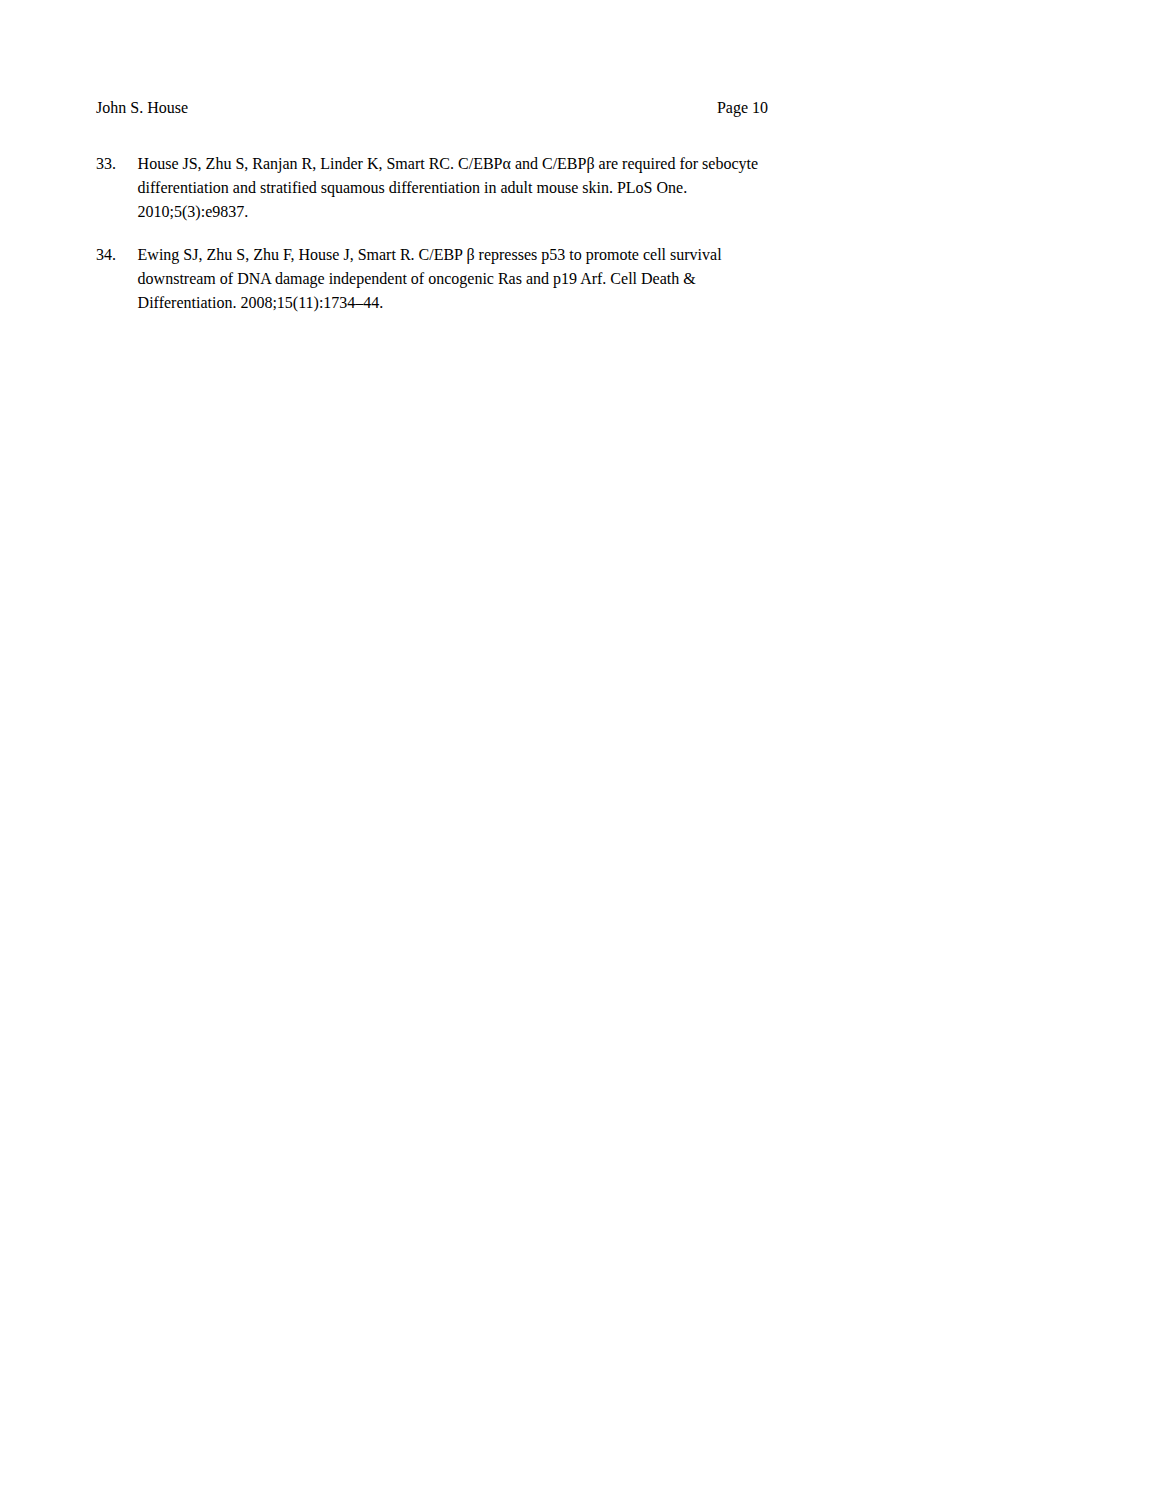John S. House
Page 10
33. House JS, Zhu S, Ranjan R, Linder K, Smart RC. C/EBPα and C/EBPβ are required for sebocyte differentiation and stratified squamous differentiation in adult mouse skin. PLoS One. 2010;5(3):e9837.
34. Ewing SJ, Zhu S, Zhu F, House J, Smart R. C/EBP β represses p53 to promote cell survival downstream of DNA damage independent of oncogenic Ras and p19 Arf. Cell Death & Differentiation. 2008;15(11):1734–44.